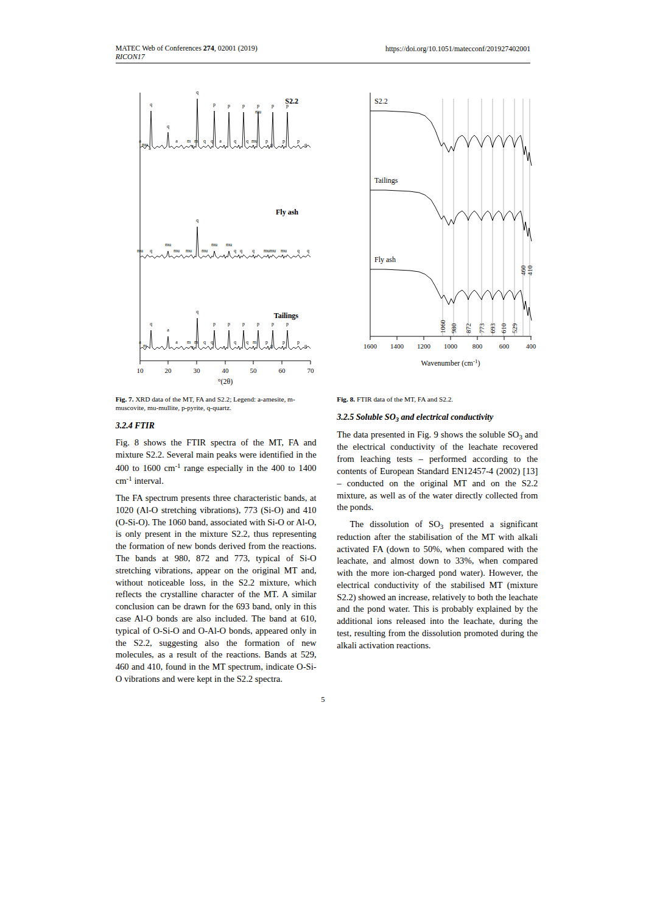MATEC Web of Conferences 274, 02001 (2019)
RICON17
https://doi.org/10.1051/matecconf/201927402001
10 20 30 40 50 60 70 °(2θ) S2.2 a q q a q p p p p mu p p m a m q q a q q mu p q p p q mu a Fly ash mu q mu mu q mu mu mu mu q q q mu mu mu q q Tailings a q a a q p p p p p p m a m q q q q m p q p p q m
Fig. 7. XRD data of the MT, FA and S2.2; Legend: a-amesite, m-muscovite, mu-mullite, p-pyrite, q-quartz.
3.2.4 FTIR
Fig. 8 shows the FTIR spectra of the MT, FA and mixture S2.2. Several main peaks were identified in the 400 to 1600 cm-1 range especially in the 400 to 1400 cm-1 interval.
The FA spectrum presents three characteristic bands, at 1020 (Al-O stretching vibrations), 773 (Si-O) and 410 (O-Si-O). The 1060 band, associated with Si-O or Al-O, is only present in the mixture S2.2, thus representing the formation of new bonds derived from the reactions. The bands at 980, 872 and 773, typical of Si-O stretching vibrations, appear on the original MT and, without noticeable loss, in the S2.2 mixture, which reflects the crystalline character of the MT. A similar conclusion can be drawn for the 693 band, only in this case Al-O bonds are also included. The band at 610, typical of O-Si-O and O-Al-O bonds, appeared only in the S2.2, suggesting also the formation of new molecules, as a result of the reactions. Bands at 529, 460 and 410, found in the MT spectrum, indicate O-Si-O vibrations and were kept in the S2.2 spectra.
1600 1400 1200 1000 800 600 400 Wavenumber (cm-1) 1060 980 872 773 693 610 529 460 410 S2.2 Tailings Fly ash
Fig. 8. FTIR data of the MT, FA and S2.2.
3.2.5 Soluble SO3 and electrical conductivity
The data presented in Fig. 9 shows the soluble SO3 and the electrical conductivity of the leachate recovered from leaching tests – performed according to the contents of European Standard EN12457-4 (2002) [13] – conducted on the original MT and on the S2.2 mixture, as well as of the water directly collected from the ponds.
The dissolution of SO3 presented a significant reduction after the stabilisation of the MT with alkali activated FA (down to 50%, when compared with the leachate, and almost down to 33%, when compared with the more ion-charged pond water). However, the electrical conductivity of the stabilised MT (mixture S2.2) showed an increase, relatively to both the leachate and the pond water. This is probably explained by the additional ions released into the leachate, during the test, resulting from the dissolution promoted during the alkali activation reactions.
5